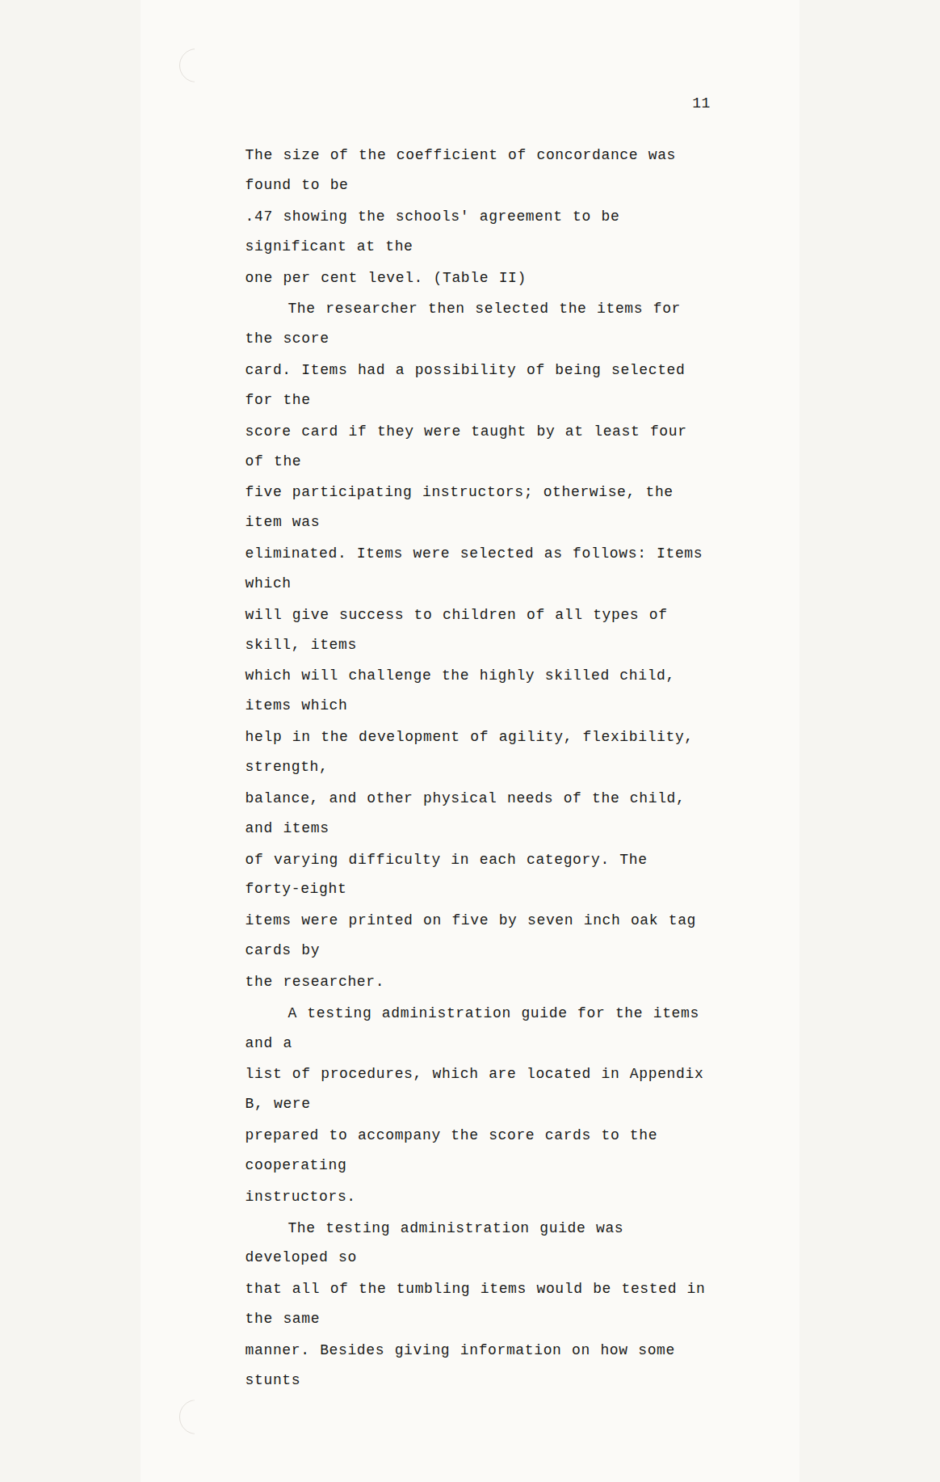11
The size of the coefficient of concordance was found to be
.47 showing the schools' agreement to be significant at the
one per cent level. (Table II)
The researcher then selected the items for the score
card. Items had a possibility of being selected for the
score card if they were taught by at least four of the
five participating instructors; otherwise, the item was
eliminated. Items were selected as follows: Items which
will give success to children of all types of skill, items
which will challenge the highly skilled child, items which
help in the development of agility, flexibility, strength,
balance, and other physical needs of the child, and items
of varying difficulty in each category. The forty-eight
items were printed on five by seven inch oak tag cards by
the researcher.
A testing administration guide for the items and a
list of procedures, which are located in Appendix B, were
prepared to accompany the score cards to the cooperating
instructors.
The testing administration guide was developed so
that all of the tumbling items would be tested in the same
manner. Besides giving information on how some stunts